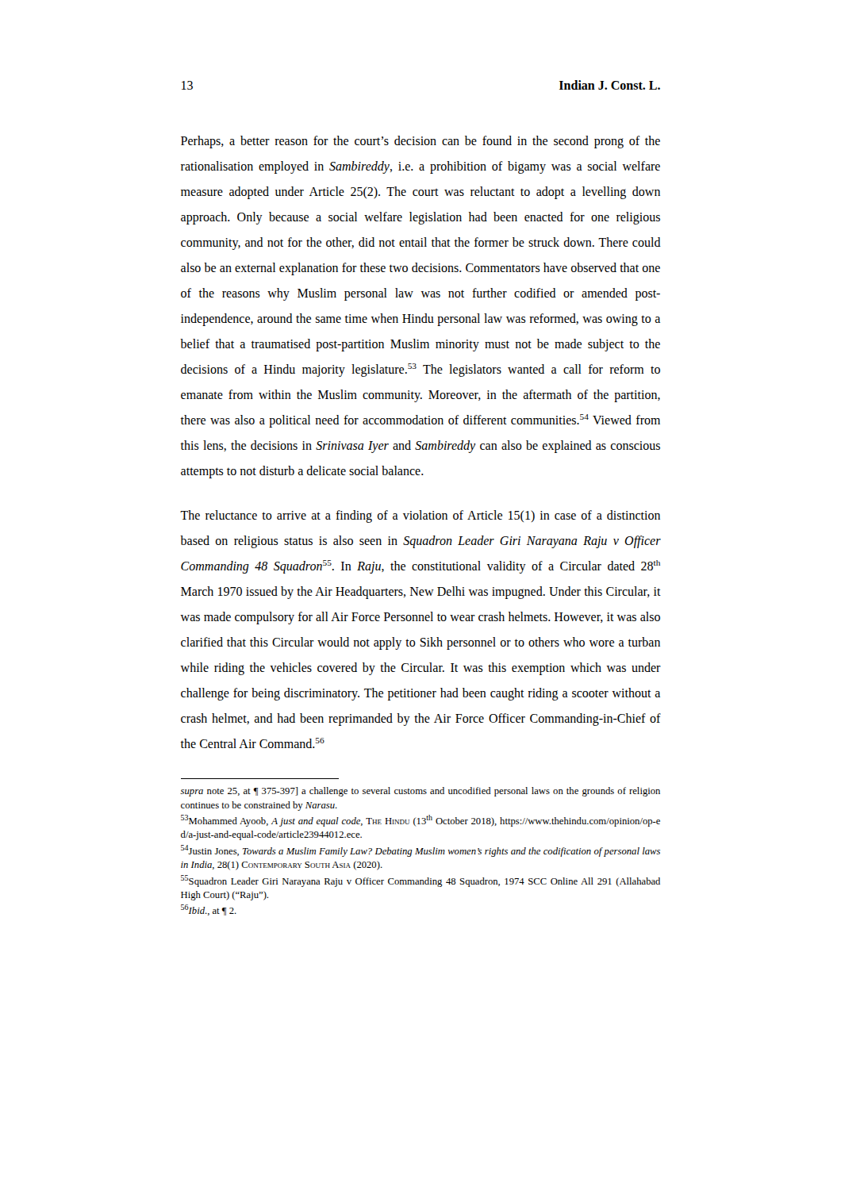13 Indian J. Const. L.
Perhaps, a better reason for the court’s decision can be found in the second prong of the rationalisation employed in Sambireddy, i.e. a prohibition of bigamy was a social welfare measure adopted under Article 25(2). The court was reluctant to adopt a levelling down approach. Only because a social welfare legislation had been enacted for one religious community, and not for the other, did not entail that the former be struck down. There could also be an external explanation for these two decisions. Commentators have observed that one of the reasons why Muslim personal law was not further codified or amended post-independence, around the same time when Hindu personal law was reformed, was owing to a belief that a traumatised post-partition Muslim minority must not be made subject to the decisions of a Hindu majority legislature.53 The legislators wanted a call for reform to emanate from within the Muslim community. Moreover, in the aftermath of the partition, there was also a political need for accommodation of different communities.54 Viewed from this lens, the decisions in Srinivasa Iyer and Sambireddy can also be explained as conscious attempts to not disturb a delicate social balance.
The reluctance to arrive at a finding of a violation of Article 15(1) in case of a distinction based on religious status is also seen in Squadron Leader Giri Narayana Raju v Officer Commanding 48 Squadron55. In Raju, the constitutional validity of a Circular dated 28th March 1970 issued by the Air Headquarters, New Delhi was impugned. Under this Circular, it was made compulsory for all Air Force Personnel to wear crash helmets. However, it was also clarified that this Circular would not apply to Sikh personnel or to others who wore a turban while riding the vehicles covered by the Circular. It was this exemption which was under challenge for being discriminatory. The petitioner had been caught riding a scooter without a crash helmet, and had been reprimanded by the Air Force Officer Commanding-in-Chief of the Central Air Command.56
supra note 25, at ¶ 375-397] a challenge to several customs and uncodified personal laws on the grounds of religion continues to be constrained by Narasu.
53Mohammed Ayoob, A just and equal code, The Hindu (13th October 2018), https://www.thehindu.com/opinion/op-ed/a-just-and-equal-code/article23944012.ece.
54Justin Jones, Towards a Muslim Family Law? Debating Muslim women’s rights and the codification of personal laws in India, 28(1) Contemporary South Asia (2020).
55Squadron Leader Giri Narayana Raju v Officer Commanding 48 Squadron, 1974 SCC Online All 291 (Allahabad High Court) (“Raju”).
56Ibid., at ¶ 2.